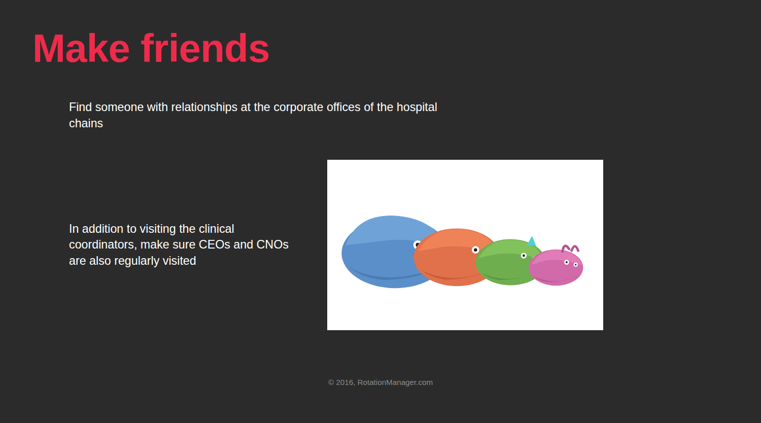Make friends
Find someone with relationships at the corporate offices of the hospital chains
In addition to visiting the clinical coordinators, make sure CEOs and CNOs are also regularly visited
Nesting hand puppets A row of four stacked plush hand puppets in blue, orange, green and pink, each opening to reveal the next smaller one inside.
© 2016, RotationManager.com